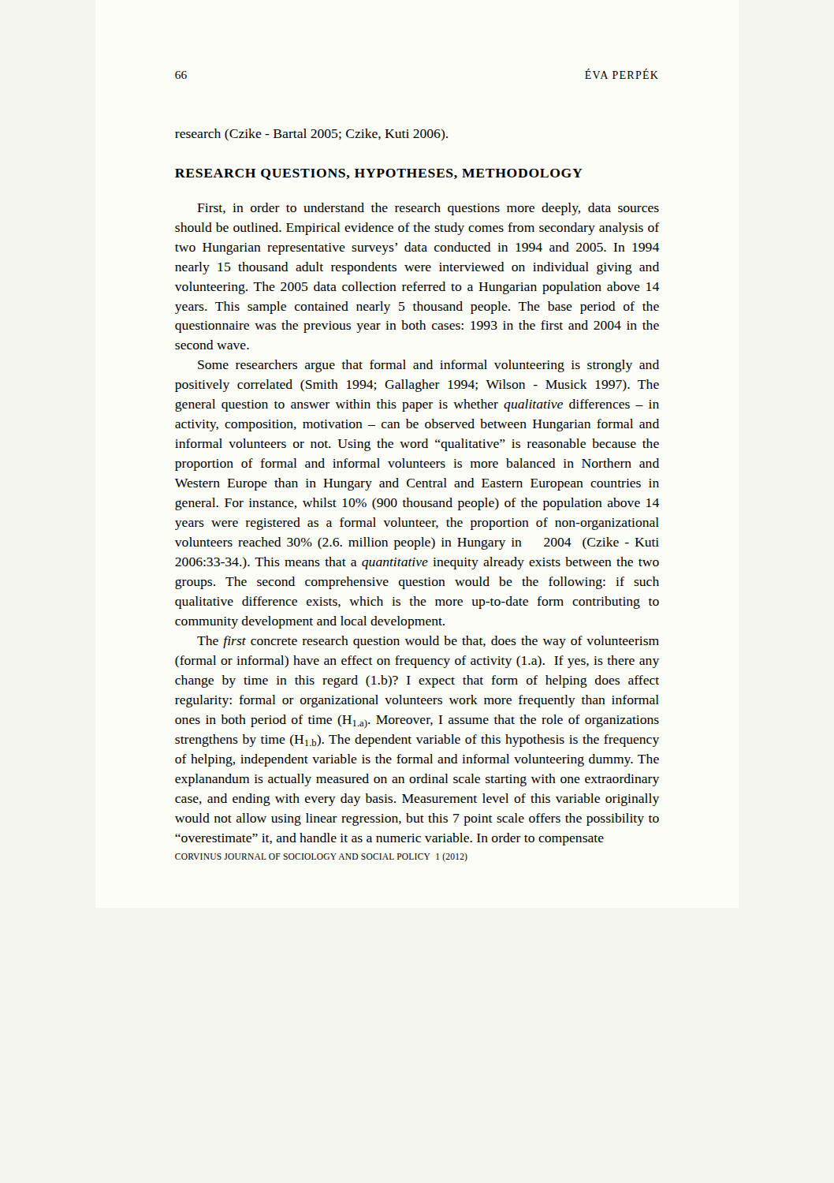66 ÉVA PERPÉK
research (Czike - Bartal 2005; Czike, Kuti 2006).
RESEARCH QUESTIONS, HYPOTHESES, METHODOLOGY
First, in order to understand the research questions more deeply, data sources should be outlined. Empirical evidence of the study comes from secondary analysis of two Hungarian representative surveys’ data conducted in 1994 and 2005. In 1994 nearly 15 thousand adult respondents were interviewed on individual giving and volunteering. The 2005 data collection referred to a Hungarian population above 14 years. This sample contained nearly 5 thousand people. The base period of the questionnaire was the previous year in both cases: 1993 in the first and 2004 in the second wave.
Some researchers argue that formal and informal volunteering is strongly and positively correlated (Smith 1994; Gallagher 1994; Wilson - Musick 1997). The general question to answer within this paper is whether qualitative differences – in activity, composition, motivation – can be observed between Hungarian formal and informal volunteers or not. Using the word “qualitative” is reasonable because the proportion of formal and informal volunteers is more balanced in Northern and Western Europe than in Hungary and Central and Eastern European countries in general. For instance, whilst 10% (900 thousand people) of the population above 14 years were registered as a formal volunteer, the proportion of non-organizational volunteers reached 30% (2.6. million people) in Hungary in 2004 (Czike - Kuti 2006:33-34.). This means that a quantitative inequity already exists between the two groups. The second comprehensive question would be the following: if such qualitative difference exists, which is the more up-to-date form contributing to community development and local development.
The first concrete research question would be that, does the way of volunteerism (formal or informal) have an effect on frequency of activity (1.a). If yes, is there any change by time in this regard (1.b)? I expect that form of helping does affect regularity: formal or organizational volunteers work more frequently than informal ones in both period of time (H1.a). Moreover, I assume that the role of organizations strengthens by time (H1.b). The dependent variable of this hypothesis is the frequency of helping, independent variable is the formal and informal volunteering dummy. The explanandum is actually measured on an ordinal scale starting with one extraordinary case, and ending with every day basis. Measurement level of this variable originally would not allow using linear regression, but this 7 point scale offers the possibility to “overestimate” it, and handle it as a numeric variable. In order to compensate
CORVINUS JOURNAL OF SOCIOLOGY AND SOCIAL POLICY 1 (2012)